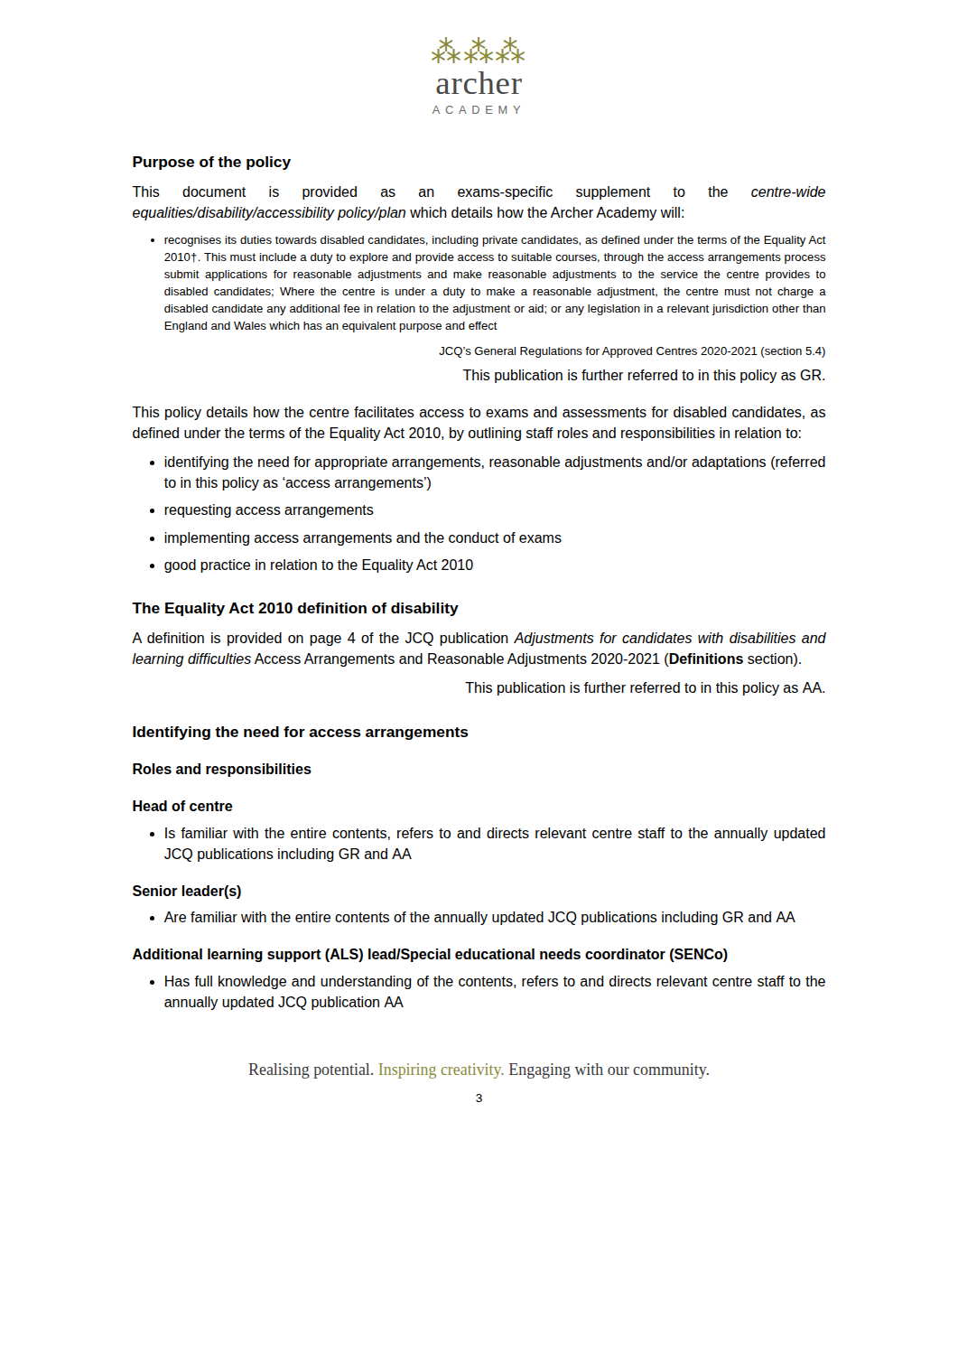⁂⁂⁂
archer
ACADEMY
Purpose of the policy
This document is provided as an exams-specific supplement to the centre-wide equalities/disability/accessibility policy/plan which details how the Archer Academy will:
recognises its duties towards disabled candidates, including private candidates, as defined under the terms of the Equality Act 2010†. This must include a duty to explore and provide access to suitable courses, through the access arrangements process submit applications for reasonable adjustments and make reasonable adjustments to the service the centre provides to disabled candidates; Where the centre is under a duty to make a reasonable adjustment, the centre must not charge a disabled candidate any additional fee in relation to the adjustment or aid; or any legislation in a relevant jurisdiction other than England and Wales which has an equivalent purpose and effect
JCQ’s General Regulations for Approved Centres 2020-2021 (section 5.4)
This publication is further referred to in this policy as GR.
This policy details how the centre facilitates access to exams and assessments for disabled candidates, as defined under the terms of the Equality Act 2010, by outlining staff roles and responsibilities in relation to:
identifying the need for appropriate arrangements, reasonable adjustments and/or adaptations (referred to in this policy as ‘access arrangements’)
requesting access arrangements
implementing access arrangements and the conduct of exams
good practice in relation to the Equality Act 2010
The Equality Act 2010 definition of disability
A definition is provided on page 4 of the JCQ publication Adjustments for candidates with disabilities and learning difficulties Access Arrangements and Reasonable Adjustments 2020-2021 (Definitions section).
This publication is further referred to in this policy as AA.
Identifying the need for access arrangements
Roles and responsibilities
Head of centre
Is familiar with the entire contents, refers to and directs relevant centre staff to the annually updated JCQ publications including GR and AA
Senior leader(s)
Are familiar with the entire contents of the annually updated JCQ publications including GR and AA
Additional learning support (ALS) lead/Special educational needs coordinator (SENCo)
Has full knowledge and understanding of the contents, refers to and directs relevant centre staff to the annually updated JCQ publication AA
Realising potential. Inspiring creativity. Engaging with our community.
3